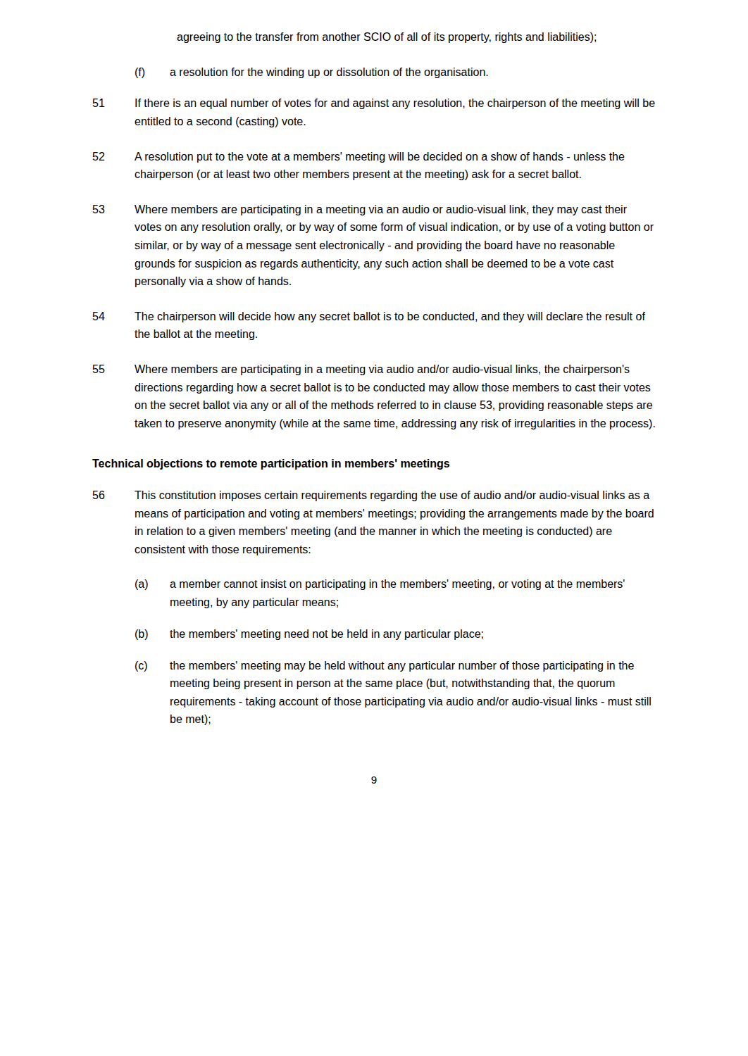agreeing to the transfer from another SCIO of all of its property, rights and liabilities);
(f)
a resolution for the winding up or dissolution of the organisation.
51
If there is an equal number of votes for and against any resolution, the chairperson of the meeting will be entitled to a second (casting) vote.
52
A resolution put to the vote at a members' meeting will be decided on a show of hands - unless the chairperson (or at least two other members present at the meeting) ask for a secret ballot.
53
Where members are participating in a meeting via an audio or audio-visual link, they may cast their votes on any resolution orally, or by way of some form of visual indication, or by use of a voting button or similar, or by way of a message sent electronically - and providing the board have no reasonable grounds for suspicion as regards authenticity, any such action shall be deemed to be a vote cast personally via a show of hands.
54
The chairperson will decide how any secret ballot is to be conducted, and they will declare the result of the ballot at the meeting.
55
Where members are participating in a meeting via audio and/or audio-visual links, the chairperson's directions regarding how a secret ballot is to be conducted may allow those members to cast their votes on the secret ballot via any or all of the methods referred to in clause 53, providing reasonable steps are taken to preserve anonymity (while at the same time, addressing any risk of irregularities in the process).
Technical objections to remote participation in members' meetings
56
This constitution imposes certain requirements regarding the use of audio and/or audio-visual links as a means of participation and voting at members' meetings; providing the arrangements made by the board in relation to a given members' meeting (and the manner in which the meeting is conducted) are consistent with those requirements:
(a)
a member cannot insist on participating in the members' meeting, or voting at the members' meeting, by any particular means;
(b)
the members' meeting need not be held in any particular place;
(c)
the members' meeting may be held without any particular number of those participating in the meeting being present in person at the same place (but, notwithstanding that, the quorum requirements - taking account of those participating via audio and/or audio-visual links - must still be met);
9